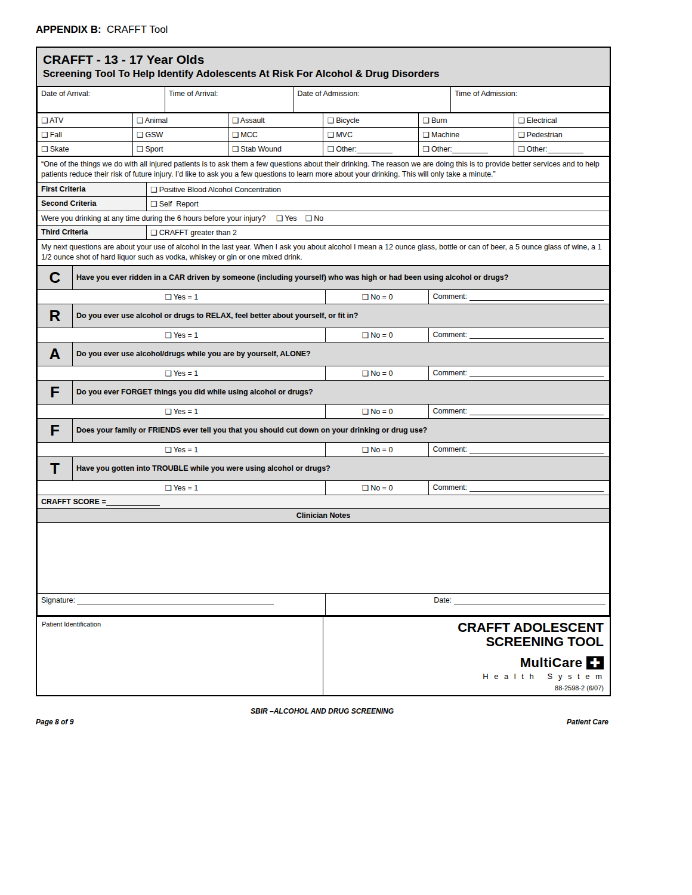APPENDIX B: CRAFFT Tool
CRAFFT - 13 - 17 Year Olds
Screening Tool To Help Identify Adolescents At Risk For Alcohol & Drug Disorders
| Date of Arrival: | Time of Arrival: | Date of Admission: | Time of Admission: |
| ❑ ATV | ❑ Animal | ❑ Assault | ❑ Bicycle | ❑ Burn | ❑ Electrical |
| ❑ Fall | ❑ GSW | ❑ MCC | ❑ MVC | ❑ Machine | ❑ Pedestrian |
| ❑ Skate | ❑ Sport | ❑ Stab Wound | ❑ Other: | ❑ Other: | ❑ Other: |
| “One of the things we do with all injured patients is to ask them a few questions about their drinking. The reason we are doing this is to provide better services and to help patients reduce their risk of future injury. I’d like to ask you a few questions to learn more about your drinking. This will only take a minute.” |
| First Criteria | ❑ Positive Blood Alcohol Concentration |
| Second Criteria | ❑ Self Report |
| Were you drinking at any time during the 6 hours before your injury? ❑ Yes ❑ No |
| Third Criteria | ❑ CRAFFT greater than 2 |
| My next questions are about your use of alcohol in the last year. When I ask you about alcohol I mean a 12 ounce glass, bottle or can of beer, a 5 ounce glass of wine, a 1 1/2 ounce shot of hard liquor such as vodka, whiskey or gin or one mixed drink. |
| C | Have you ever ridden in a CAR driven by someone (including yourself) who was high or had been using alcohol or drugs? |
| ❑ Yes = 1 | ❑ No = 0 | Comment: |
| R | Do you ever use alcohol or drugs to RELAX, feel better about yourself, or fit in? |
| ❑ Yes = 1 | ❑ No = 0 | Comment: |
| A | Do you ever use alcohol/drugs while you are by yourself, ALONE? |
| ❑ Yes = 1 | ❑ No = 0 | Comment: |
| F | Do you ever FORGET things you did while using alcohol or drugs? |
| ❑ Yes = 1 | ❑ No = 0 | Comment: |
| F | Does your family or FRIENDS ever tell you that you should cut down on your drinking or drug use? |
| ❑ Yes = 1 | ❑ No = 0 | Comment: |
| T | Have you gotten into TROUBLE while you were using alcohol or drugs? |
| ❑ Yes = 1 | ❑ No = 0 | Comment: |
| CRAFFT SCORE = |
| Clinician Notes |
| Signature: | Date: |
Patient Identification
CRAFFT ADOLESCENT
SCREENING TOOL
MultiCare✚
H e a l t h S y s t e m
88-2598-2 (6/07)
SBIR –ALCOHOL AND DRUG SCREENING
Page 8 of 9 Patient Care